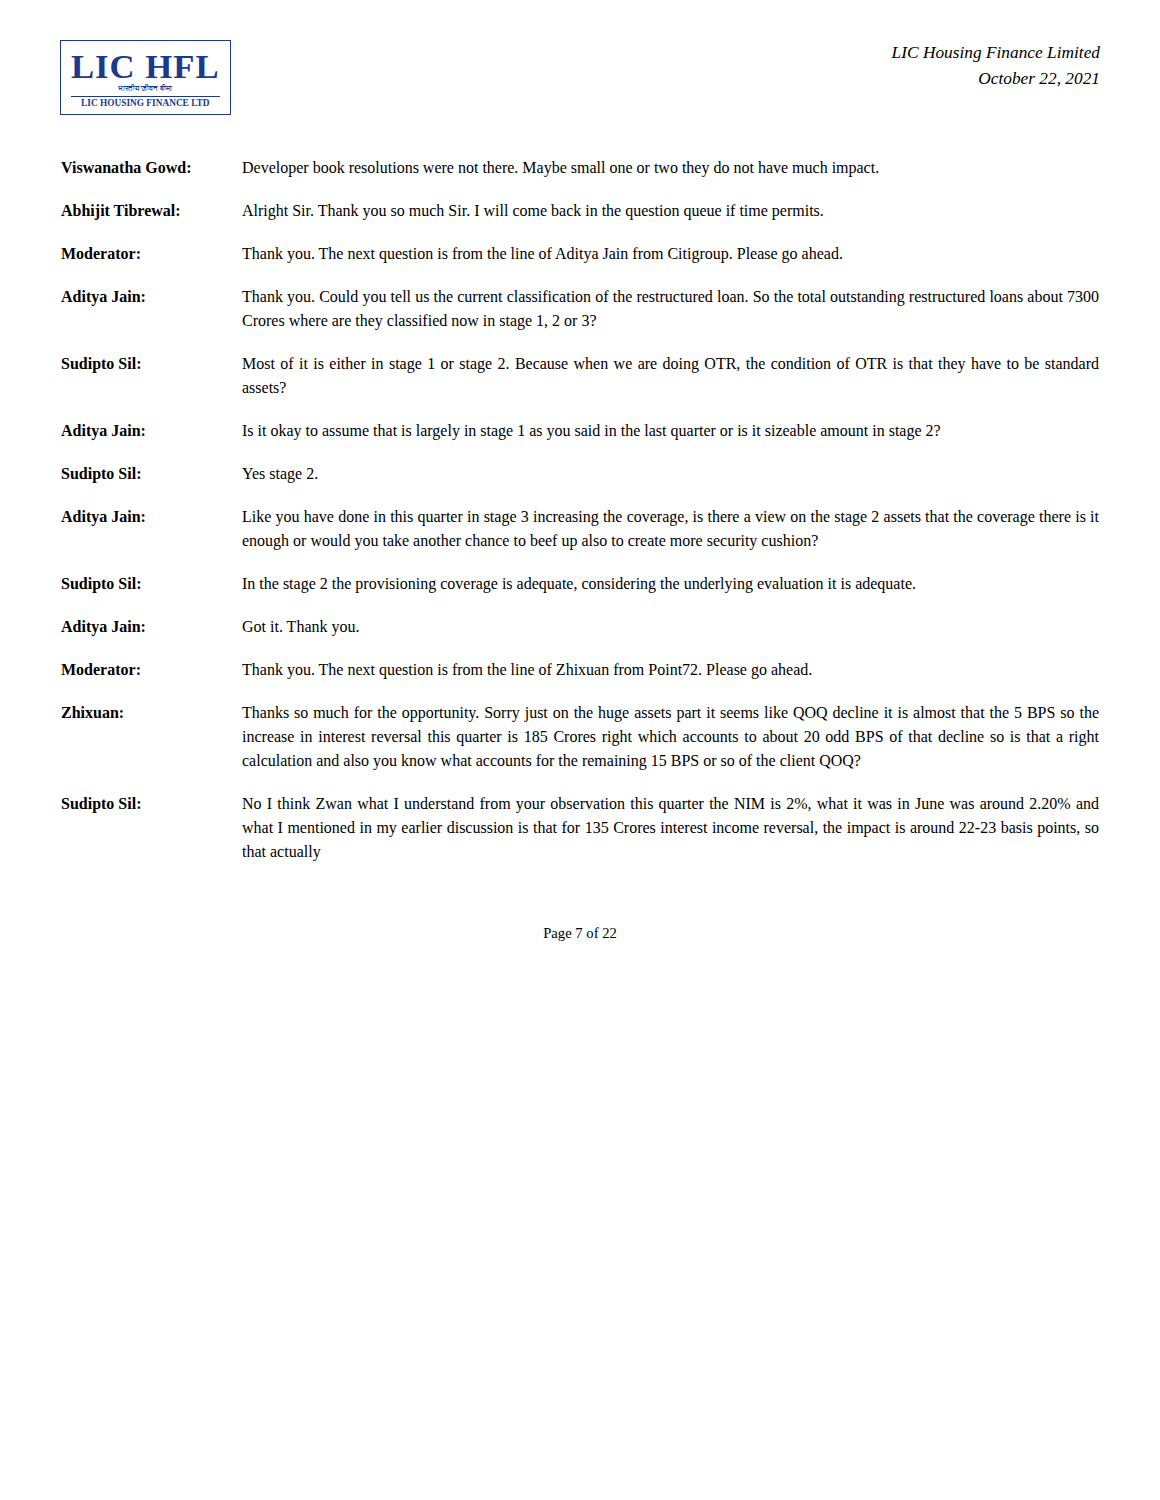LIC HFL
भारतीय जीवन बीमा
LIC HOUSING FINANCE LTD
LIC Housing Finance Limited
October 22, 2021
| Viswanatha Gowd: | Developer book resolutions were not there. Maybe small one or two they do not have much impact. |
| Abhijit Tibrewal: | Alright Sir. Thank you so much Sir. I will come back in the question queue if time permits. |
| Moderator: | Thank you. The next question is from the line of Aditya Jain from Citigroup. Please go ahead. |
| Aditya Jain: | Thank you. Could you tell us the current classification of the restructured loan. So the total outstanding restructured loans about 7300 Crores where are they classified now in stage 1, 2 or 3? |
| Sudipto Sil: | Most of it is either in stage 1 or stage 2. Because when we are doing OTR, the condition of OTR is that they have to be standard assets? |
| Aditya Jain: | Is it okay to assume that is largely in stage 1 as you said in the last quarter or is it sizeable amount in stage 2? |
| Sudipto Sil: | Yes stage 2. |
| Aditya Jain: | Like you have done in this quarter in stage 3 increasing the coverage, is there a view on the stage 2 assets that the coverage there is it enough or would you take another chance to beef up also to create more security cushion? |
| Sudipto Sil: | In the stage 2 the provisioning coverage is adequate, considering the underlying evaluation it is adequate. |
| Aditya Jain: | Got it. Thank you. |
| Moderator: | Thank you. The next question is from the line of Zhixuan from Point72. Please go ahead. |
| Zhixuan: | Thanks so much for the opportunity. Sorry just on the huge assets part it seems like QOQ decline it is almost that the 5 BPS so the increase in interest reversal this quarter is 185 Crores right which accounts to about 20 odd BPS of that decline so is that a right calculation and also you know what accounts for the remaining 15 BPS or so of the client QOQ? |
| Sudipto Sil: | No I think Zwan what I understand from your observation this quarter the NIM is 2%, what it was in June was around 2.20% and what I mentioned in my earlier discussion is that for 135 Crores interest income reversal, the impact is around 22-23 basis points, so that actually |
Page 7 of 22